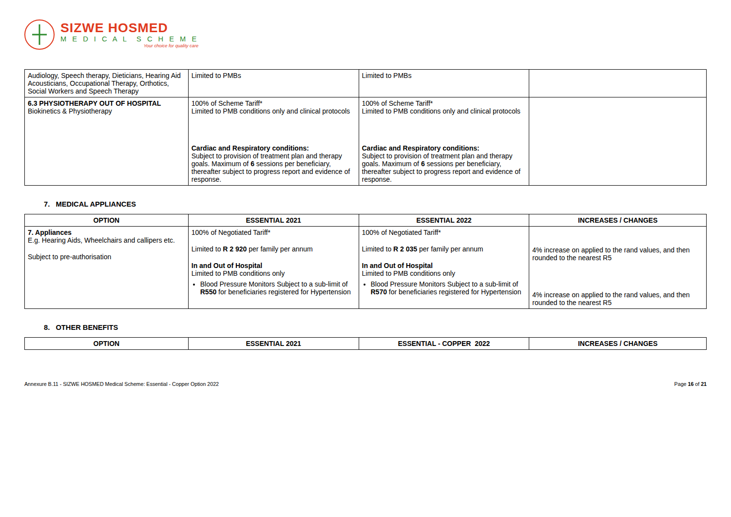SIZWE HOSMED
M E D I C A L S C H E M E
Your choice for quality care
| Audiology, Speech therapy, Dieticians, Hearing Aid Acousticians, Occupational Therapy, Orthotics, Social Workers and Speech Therapy | Limited to PMBs | Limited to PMBs | |
| 6.3 PHYSIOTHERAPY OUT OF HOSPITAL Biokinetics & Physiotherapy | 100% of Scheme Tariff* Limited to PMB conditions only and clinical protocols Cardiac and Respiratory conditions: Subject to provision of treatment plan and therapy goals. Maximum of 6 sessions per beneficiary, thereafter subject to progress report and evidence of response. | 100% of Scheme Tariff* Limited to PMB conditions only and clinical protocols Cardiac and Respiratory conditions: Subject to provision of treatment plan and therapy goals. Maximum of 6 sessions per beneficiary, thereafter subject to progress report and evidence of response. | |
7. MEDICAL APPLIANCES
| OPTION | ESSENTIAL 2021 | ESSENTIAL 2022 | INCREASES / CHANGES |
| --- | --- | --- | --- |
| 7. Appliances E.g. Hearing Aids, Wheelchairs and callipers etc. Subject to pre-authorisation | 100% of Negotiated Tariff* Limited to R 2 920 per family per annum In and Out of Hospital Limited to PMB conditions only Blood Pressure Monitors Subject to a sub-limit of R550 for beneficiaries registered for Hypertension | 100% of Negotiated Tariff* Limited to R 2 035 per family per annum In and Out of Hospital Limited to PMB conditions only Blood Pressure Monitors Subject to a sub-limit of R570 for beneficiaries registered for Hypertension | 4% increase on applied to the rand values, and then rounded to the nearest R5 4% increase on applied to the rand values, and then rounded to the nearest R5 |
8. OTHER BENEFITS
| OPTION | ESSENTIAL 2021 | ESSENTIAL - COPPER 2022 | INCREASES / CHANGES |
| --- | --- | --- | --- |
Annexure B.11 - SIZWE HOSMED Medical Scheme: Essential - Copper Option 2022
Page 16 of 21